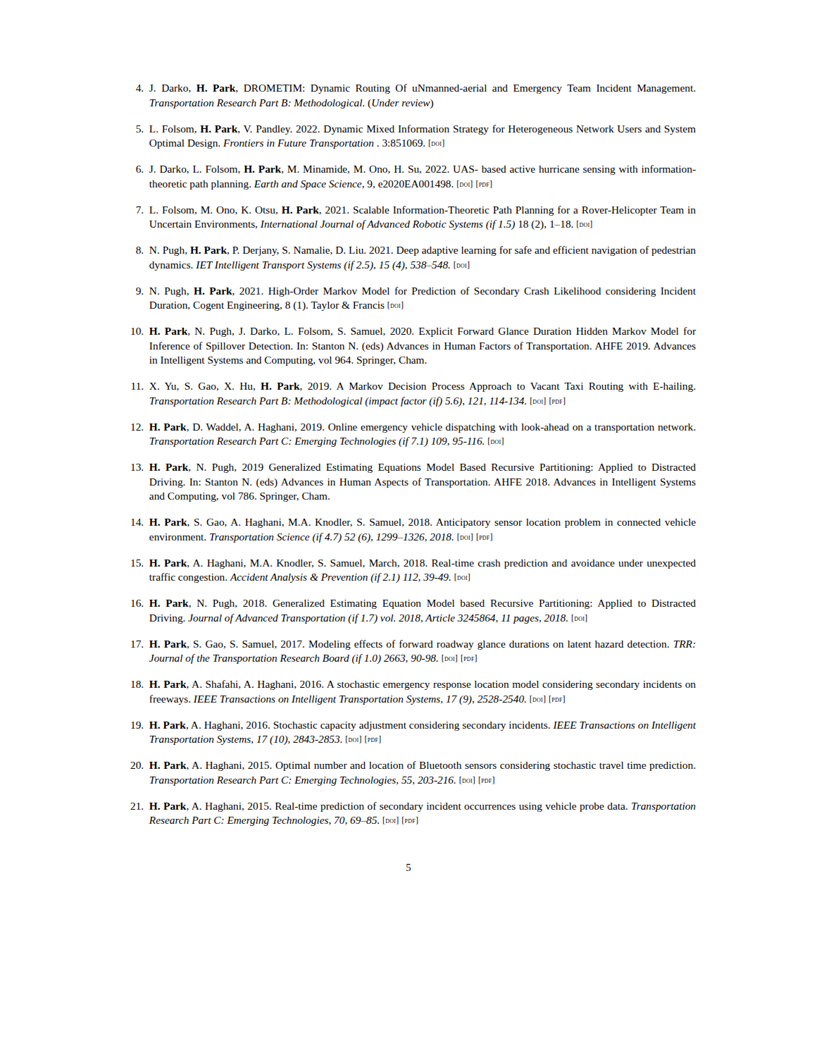J. Darko, H. Park, DROMETIM: Dynamic Routing Of uNmanned-aerial and Emergency Team Incident Management. Transportation Research Part B: Methodological. (Under review)
L. Folsom, H. Park, V. Pandley. 2022. Dynamic Mixed Information Strategy for Heterogeneous Network Users and System Optimal Design. Frontiers in Future Transportation . 3:851069. [doi]
J. Darko, L. Folsom, H. Park, M. Minamide, M. Ono, H. Su, 2022. UAS- based active hurricane sensing with information-theoretic path planning. Earth and Space Science, 9, e2020EA001498. [doi] [pdf]
L. Folsom, M. Ono, K. Otsu, H. Park, 2021. Scalable Information-Theoretic Path Planning for a Rover-Helicopter Team in Uncertain Environments, International Journal of Advanced Robotic Systems (if 1.5) 18 (2), 1–18. [doi]
N. Pugh, H. Park, P. Derjany, S. Namalie, D. Liu. 2021. Deep adaptive learning for safe and efficient navigation of pedestrian dynamics. IET Intelligent Transport Systems (if 2.5), 15 (4), 538–548. [doi]
N. Pugh, H. Park, 2021. High-Order Markov Model for Prediction of Secondary Crash Likelihood considering Incident Duration, Cogent Engineering, 8 (1). Taylor & Francis [doi]
H. Park, N. Pugh, J. Darko, L. Folsom, S. Samuel, 2020. Explicit Forward Glance Duration Hidden Markov Model for Inference of Spillover Detection. In: Stanton N. (eds) Advances in Human Factors of Transportation. AHFE 2019. Advances in Intelligent Systems and Computing, vol 964. Springer, Cham.
X. Yu, S. Gao, X. Hu, H. Park, 2019. A Markov Decision Process Approach to Vacant Taxi Routing with E-hailing. Transportation Research Part B: Methodological (impact factor (if) 5.6), 121, 114-134. [doi] [pdf]
H. Park, D. Waddel, A. Haghani, 2019. Online emergency vehicle dispatching with look-ahead on a transportation network. Transportation Research Part C: Emerging Technologies (if 7.1) 109, 95-116. [doi]
H. Park, N. Pugh, 2019 Generalized Estimating Equations Model Based Recursive Partitioning: Applied to Distracted Driving. In: Stanton N. (eds) Advances in Human Aspects of Transportation. AHFE 2018. Advances in Intelligent Systems and Computing, vol 786. Springer, Cham.
H. Park, S. Gao, A. Haghani, M.A. Knodler, S. Samuel, 2018. Anticipatory sensor location problem in connected vehicle environment. Transportation Science (if 4.7) 52 (6), 1299–1326, 2018. [doi] [pdf]
H. Park, A. Haghani, M.A. Knodler, S. Samuel, March, 2018. Real-time crash prediction and avoidance under unexpected traffic congestion. Accident Analysis & Prevention (if 2.1) 112, 39-49. [doi]
H. Park, N. Pugh, 2018. Generalized Estimating Equation Model based Recursive Partitioning: Applied to Distracted Driving. Journal of Advanced Transportation (if 1.7) vol. 2018, Article 3245864, 11 pages, 2018. [doi]
H. Park, S. Gao, S. Samuel, 2017. Modeling effects of forward roadway glance durations on latent hazard detection. TRR: Journal of the Transportation Research Board (if 1.0) 2663, 90-98. [doi] [pdf]
H. Park, A. Shafahi, A. Haghani, 2016. A stochastic emergency response location model considering secondary incidents on freeways. IEEE Transactions on Intelligent Transportation Systems, 17 (9), 2528-2540. [doi] [pdf]
H. Park, A. Haghani, 2016. Stochastic capacity adjustment considering secondary incidents. IEEE Transactions on Intelligent Transportation Systems, 17 (10), 2843-2853. [doi] [pdf]
H. Park, A. Haghani, 2015. Optimal number and location of Bluetooth sensors considering stochastic travel time prediction. Transportation Research Part C: Emerging Technologies, 55, 203-216. [doi] [pdf]
H. Park, A. Haghani, 2015. Real-time prediction of secondary incident occurrences using vehicle probe data. Transportation Research Part C: Emerging Technologies, 70, 69–85. [doi] [pdf]
5